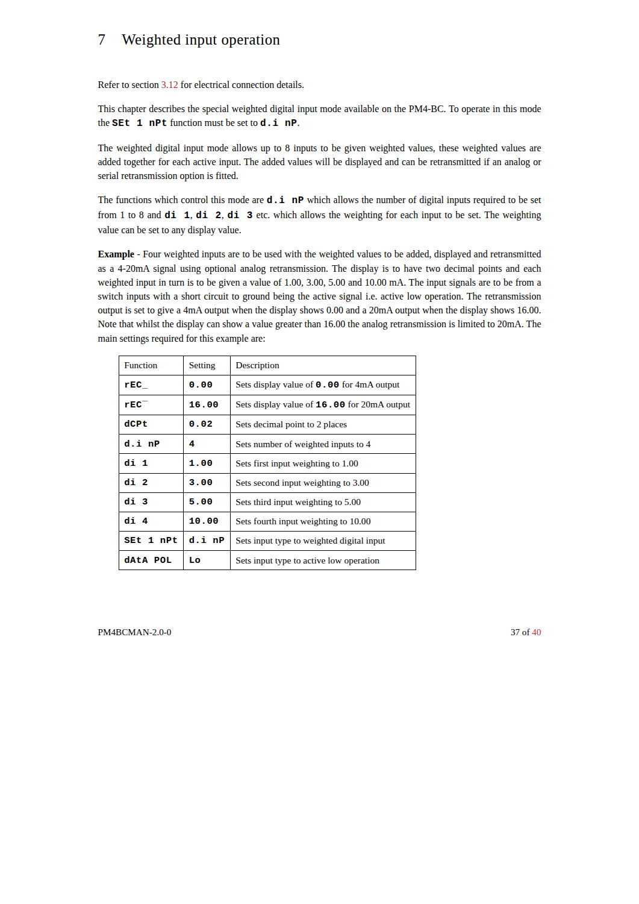7 Weighted input operation
Refer to section 3.12 for electrical connection details.
This chapter describes the special weighted digital input mode available on the PM4-BC. To operate in this mode the SEt 1 nPt function must be set to d.i nP.
The weighted digital input mode allows up to 8 inputs to be given weighted values, these weighted values are added together for each active input. The added values will be displayed and can be retransmitted if an analog or serial retransmission option is fitted.
The functions which control this mode are d.i nP which allows the number of digital inputs required to be set from 1 to 8 and di 1, di 2, di 3 etc. which allows the weighting for each input to be set. The weighting value can be set to any display value.
Example - Four weighted inputs are to be used with the weighted values to be added, displayed and retransmitted as a 4-20mA signal using optional analog retransmission. The display is to have two decimal points and each weighted input in turn is to be given a value of 1.00, 3.00, 5.00 and 10.00 mA. The input signals are to be from a switch inputs with a short circuit to ground being the active signal i.e. active low operation. The retransmission output is set to give a 4mA output when the display shows 0.00 and a 20mA output when the display shows 16.00. Note that whilst the display can show a value greater than 16.00 the analog retransmission is limited to 20mA. The main settings required for this example are:
| Function | Setting | Description |
| --- | --- | --- |
| rEC_ | 0.00 | Sets display value of 0.00 for 4mA output |
| rEC¯ | 16.00 | Sets display value of 16.00 for 20mA output |
| dCPt | 0.02 | Sets decimal point to 2 places |
| d.i nP | 4 | Sets number of weighted inputs to 4 |
| di 1 | 1.00 | Sets first input weighting to 1.00 |
| di 2 | 3.00 | Sets second input weighting to 3.00 |
| di 3 | 5.00 | Sets third input weighting to 5.00 |
| di 4 | 10.00 | Sets fourth input weighting to 10.00 |
| SEt 1 nPt | d.i nP | Sets input type to weighted digital input |
| dAtA POL | Lo | Sets input type to active low operation |
PM4BCMAN-2.0-0 37 of 40